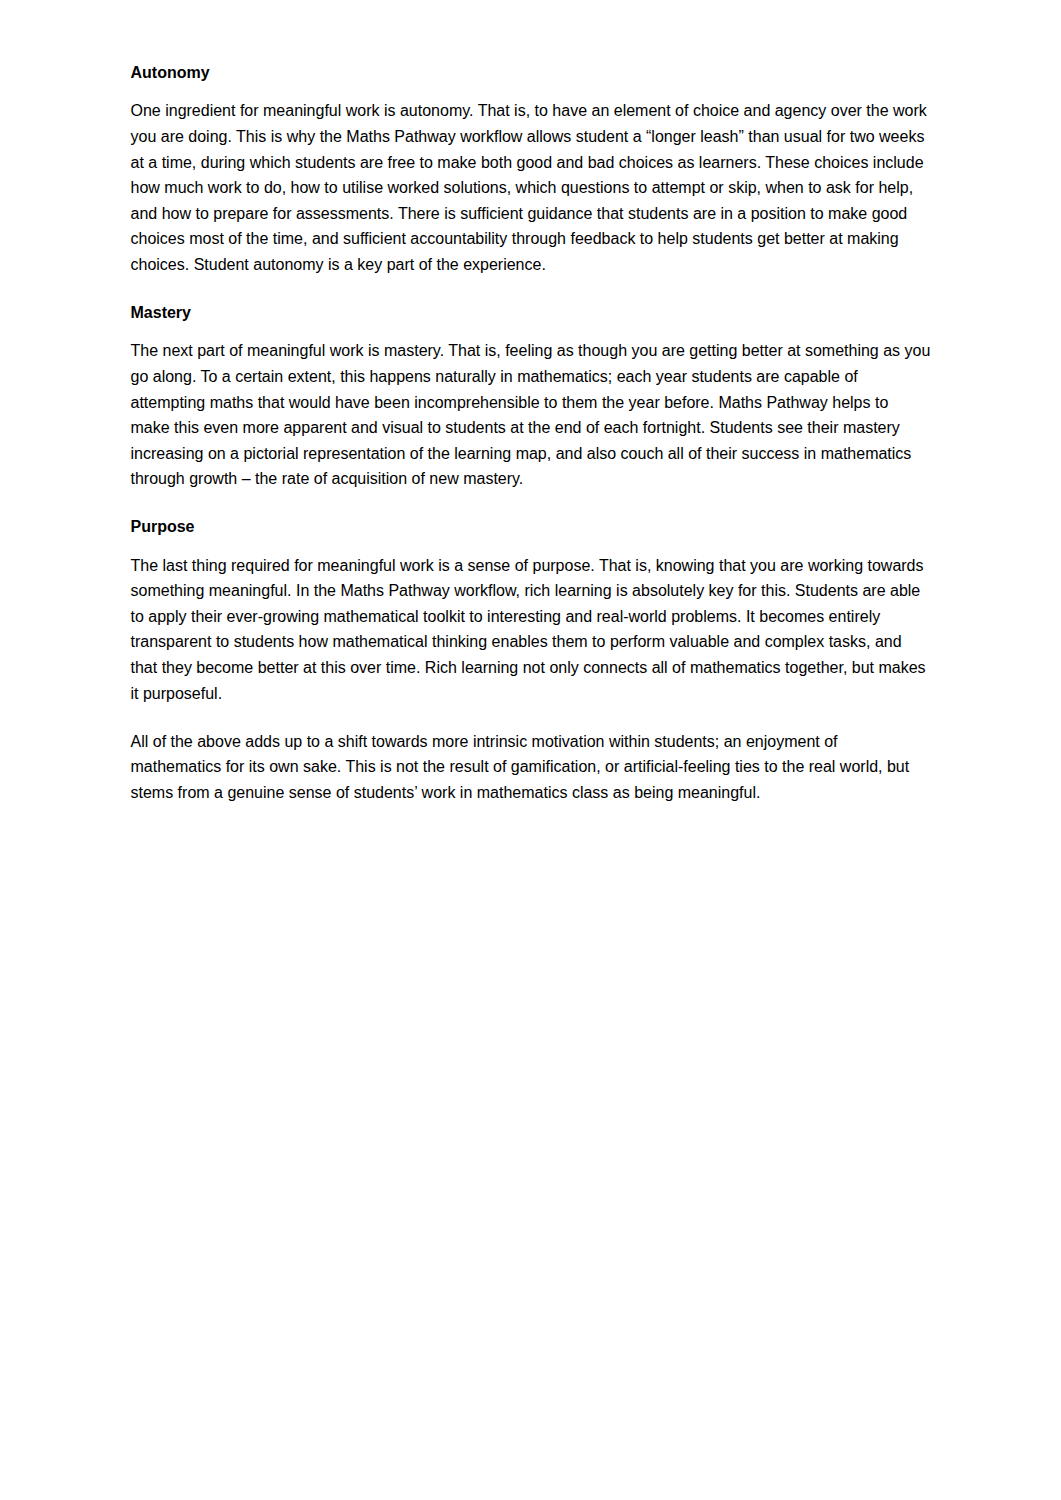Autonomy
One ingredient for meaningful work is autonomy. That is, to have an element of choice and agency over the work you are doing. This is why the Maths Pathway workflow allows student a “longer leash” than usual for two weeks at a time, during which students are free to make both good and bad choices as learners. These choices include how much work to do, how to utilise worked solutions, which questions to attempt or skip, when to ask for help, and how to prepare for assessments. There is sufficient guidance that students are in a position to make good choices most of the time, and sufficient accountability through feedback to help students get better at making choices. Student autonomy is a key part of the experience.
Mastery
The next part of meaningful work is mastery. That is, feeling as though you are getting better at something as you go along. To a certain extent, this happens naturally in mathematics; each year students are capable of attempting maths that would have been incomprehensible to them the year before. Maths Pathway helps to make this even more apparent and visual to students at the end of each fortnight. Students see their mastery increasing on a pictorial representation of the learning map, and also couch all of their success in mathematics through growth – the rate of acquisition of new mastery.
Purpose
The last thing required for meaningful work is a sense of purpose. That is, knowing that you are working towards something meaningful. In the Maths Pathway workflow, rich learning is absolutely key for this. Students are able to apply their ever-growing mathematical toolkit to interesting and real-world problems. It becomes entirely transparent to students how mathematical thinking enables them to perform valuable and complex tasks, and that they become better at this over time. Rich learning not only connects all of mathematics together, but makes it purposeful.
All of the above adds up to a shift towards more intrinsic motivation within students; an enjoyment of mathematics for its own sake. This is not the result of gamification, or artificial-feeling ties to the real world, but stems from a genuine sense of students’ work in mathematics class as being meaningful.